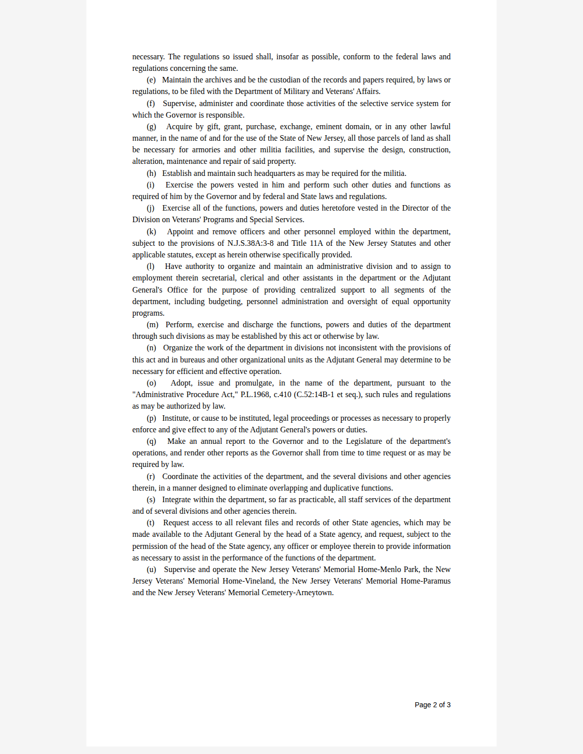necessary. The regulations so issued shall, insofar as possible, conform to the federal laws and regulations concerning the same.
(e) Maintain the archives and be the custodian of the records and papers required, by laws or regulations, to be filed with the Department of Military and Veterans' Affairs.
(f) Supervise, administer and coordinate those activities of the selective service system for which the Governor is responsible.
(g) Acquire by gift, grant, purchase, exchange, eminent domain, or in any other lawful manner, in the name of and for the use of the State of New Jersey, all those parcels of land as shall be necessary for armories and other militia facilities, and supervise the design, construction, alteration, maintenance and repair of said property.
(h) Establish and maintain such headquarters as may be required for the militia.
(i) Exercise the powers vested in him and perform such other duties and functions as required of him by the Governor and by federal and State laws and regulations.
(j) Exercise all of the functions, powers and duties heretofore vested in the Director of the Division on Veterans' Programs and Special Services.
(k) Appoint and remove officers and other personnel employed within the department, subject to the provisions of N.J.S.38A:3-8 and Title 11A of the New Jersey Statutes and other applicable statutes, except as herein otherwise specifically provided.
(l) Have authority to organize and maintain an administrative division and to assign to employment therein secretarial, clerical and other assistants in the department or the Adjutant General's Office for the purpose of providing centralized support to all segments of the department, including budgeting, personnel administration and oversight of equal opportunity programs.
(m) Perform, exercise and discharge the functions, powers and duties of the department through such divisions as may be established by this act or otherwise by law.
(n) Organize the work of the department in divisions not inconsistent with the provisions of this act and in bureaus and other organizational units as the Adjutant General may determine to be necessary for efficient and effective operation.
(o) Adopt, issue and promulgate, in the name of the department, pursuant to the "Administrative Procedure Act," P.L.1968, c.410 (C.52:14B-1 et seq.), such rules and regulations as may be authorized by law.
(p) Institute, or cause to be instituted, legal proceedings or processes as necessary to properly enforce and give effect to any of the Adjutant General's powers or duties.
(q) Make an annual report to the Governor and to the Legislature of the department's operations, and render other reports as the Governor shall from time to time request or as may be required by law.
(r) Coordinate the activities of the department, and the several divisions and other agencies therein, in a manner designed to eliminate overlapping and duplicative functions.
(s) Integrate within the department, so far as practicable, all staff services of the department and of several divisions and other agencies therein.
(t) Request access to all relevant files and records of other State agencies, which may be made available to the Adjutant General by the head of a State agency, and request, subject to the permission of the head of the State agency, any officer or employee therein to provide information as necessary to assist in the performance of the functions of the department.
(u) Supervise and operate the New Jersey Veterans' Memorial Home-Menlo Park, the New Jersey Veterans' Memorial Home-Vineland, the New Jersey Veterans' Memorial Home-Paramus and the New Jersey Veterans' Memorial Cemetery-Arneytown.
Page 2 of 3